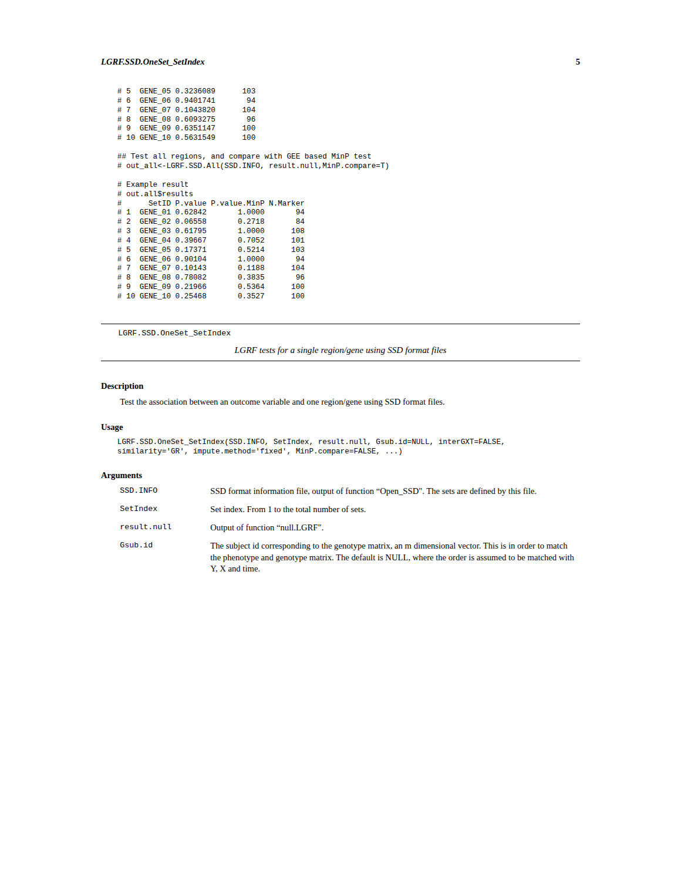LGRF.SSD.OneSet_SetIndex 5
# 5  GENE_05 0.3236089      103
# 6  GENE_06 0.9401741       94
# 7  GENE_07 0.1043820      104
# 8  GENE_08 0.6093275       96
# 9  GENE_09 0.6351147      100
# 10 GENE_10 0.5631549      100
## Test all regions, and compare with GEE based MinP test
# out_all<-LGRF.SSD.All(SSD.INFO, result.null,MinP.compare=T)
# Example result
# out.all$results
#      SetID P.value P.value.MinP N.Marker
# 1  GENE_01 0.62842       1.0000       94
# 2  GENE_02 0.06558       0.2718       84
# 3  GENE_03 0.61795       1.0000      108
# 4  GENE_04 0.39667       0.7052      101
# 5  GENE_05 0.17371       0.5214      103
# 6  GENE_06 0.90104       1.0000       94
# 7  GENE_07 0.10143       0.1188      104
# 8  GENE_08 0.78082       0.3835       96
# 9  GENE_09 0.21966       0.5364      100
# 10 GENE_10 0.25468       0.3527      100
LGRF.SSD.OneSet_SetIndex
LGRF tests for a single region/gene using SSD format files
Description
Test the association between an outcome variable and one region/gene using SSD format files.
Usage
LGRF.SSD.OneSet_SetIndex(SSD.INFO, SetIndex, result.null, Gsub.id=NULL, interGXT=FALSE,
similarity='GR', impute.method='fixed', MinP.compare=FALSE, ...)
Arguments
SSD.INFO
SSD format information file, output of function “Open_SSD". The sets are defined by this file.
SetIndex
Set index. From 1 to the total number of sets.
result.null
Output of function “null.LGRF".
Gsub.id
The subject id corresponding to the genotype matrix, an m dimensional vector. This is in order to match the phenotype and genotype matrix. The default is NULL, where the order is assumed to be matched with Y, X and time.